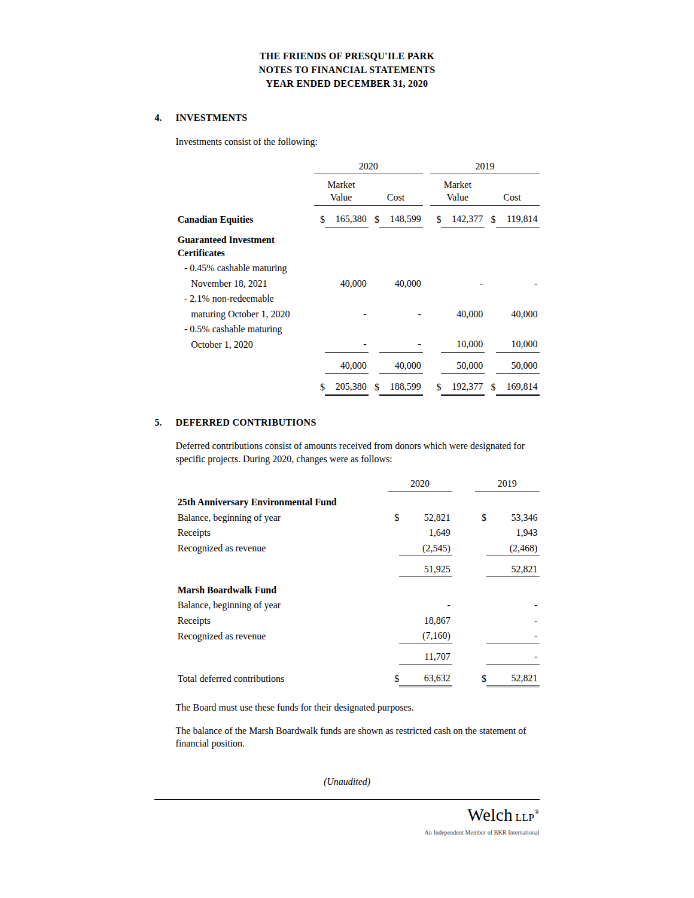THE FRIENDS OF PRESQU'ILE PARK
NOTES TO FINANCIAL STATEMENTS
YEAR ENDED DECEMBER 31, 2020
4. INVESTMENTS
Investments consist of the following:
| | 2020 | | 2019 |
| | Market Value | Cost | | Market Value | Cost |
| Canadian Equities | $ | 165,380 | $ | 148,599 | | $ | 142,377 | $ | 119,814 |
| Guaranteed Investment Certificates | |
| - 0.45% cashable maturing | |
| November 18, 2021 | | 40,000 | | 40,000 | | | - | | - |
| - 2.1% non-redeemable | |
| maturing October 1, 2020 | | - | | - | | | 40,000 | | 40,000 |
| - 0.5% cashable maturing | |
| October 1, 2020 | | - | | - | | | 10,000 | | 10,000 |
| | | 40,000 | | 40,000 | | | 50,000 | | 50,000 |
| | $ | 205,380 | $ | 188,599 | | $ | 192,377 | $ | 169,814 |
5. DEFERRED CONTRIBUTIONS
Deferred contributions consist of amounts received from donors which were designated for specific projects. During 2020, changes were as follows:
| | | 2020 | | 2019 |
| 25th Anniversary Environmental Fund | |
| Balance, beginning of year | | $ | 52,821 | | $ | 53,346 |
| Receipts | | | 1,649 | | | 1,943 |
| Recognized as revenue | | | (2,545) | | | (2,468) |
| | | | 51,925 | | | 52,821 |
| Marsh Boardwalk Fund | |
| Balance, beginning of year | | | - | | | - |
| Receipts | | | 18,867 | | | - |
| Recognized as revenue | | | (7,160) | | | - |
| | | | 11,707 | | | - |
| Total deferred contributions | | $ | 63,632 | | $ | 52,821 |
The Board must use these funds for their designated purposes.
The balance of the Marsh Boardwalk funds are shown as restricted cash on the statement of financial position.
(Unaudited)
Welch LLP®
An Independent Member of BKR International